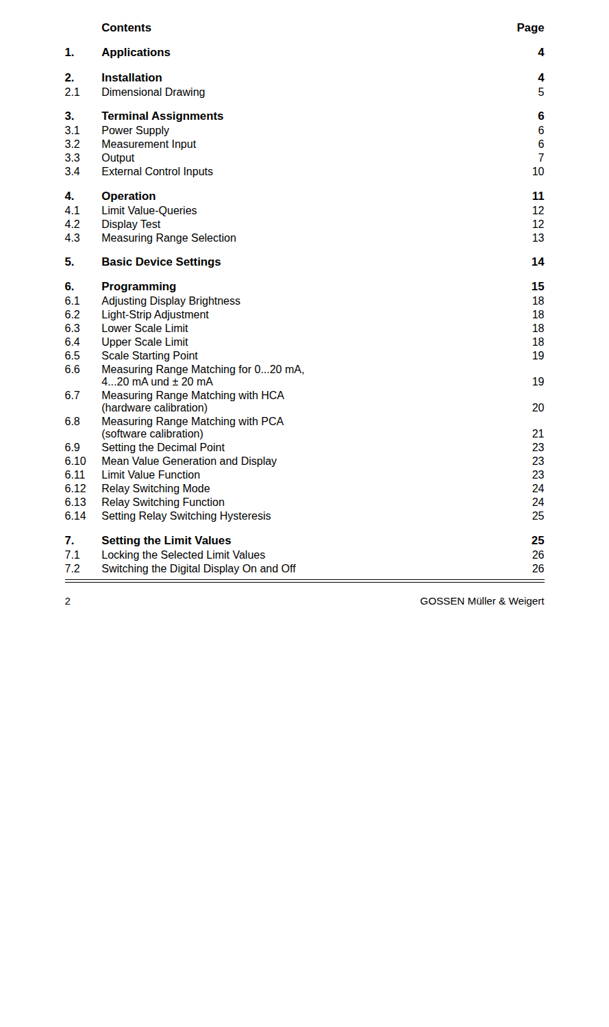| | Contents | Page |
| 1. | Applications | 4 |
| 2. | Installation | 4 |
| 2.1 | Dimensional Drawing | 5 |
| 3. | Terminal Assignments | 6 |
| 3.1 | Power Supply | 6 |
| 3.2 | Measurement Input | 6 |
| 3.3 | Output | 7 |
| 3.4 | External Control Inputs | 10 |
| 4. | Operation | 11 |
| 4.1 | Limit Value-Queries | 12 |
| 4.2 | Display Test | 12 |
| 4.3 | Measuring Range Selection | 13 |
| 5. | Basic Device Settings | 14 |
| 6. | Programming | 15 |
| 6.1 | Adjusting Display Brightness | 18 |
| 6.2 | Light-Strip Adjustment | 18 |
| 6.3 | Lower Scale Limit | 18 |
| 6.4 | Upper Scale Limit | 18 |
| 6.5 | Scale Starting Point | 19 |
| 6.6 | Measuring Range Matching for 0...20 mA, 4...20 mA und ± 20 mA | 19 |
| 6.7 | Measuring Range Matching with HCA (hardware calibration) | 20 |
| 6.8 | Measuring Range Matching with PCA (software calibration) | 21 |
| 6.9 | Setting the Decimal Point | 23 |
| 6.10 | Mean Value Generation and Display | 23 |
| 6.11 | Limit Value Function | 23 |
| 6.12 | Relay Switching Mode | 24 |
| 6.13 | Relay Switching Function | 24 |
| 6.14 | Setting Relay Switching Hysteresis | 25 |
| 7. | Setting the Limit Values | 25 |
| 7.1 | Locking the Selected Limit Values | 26 |
| 7.2 | Switching the Digital Display On and Off | 26 |
2 GOSSEN Müller & Weigert